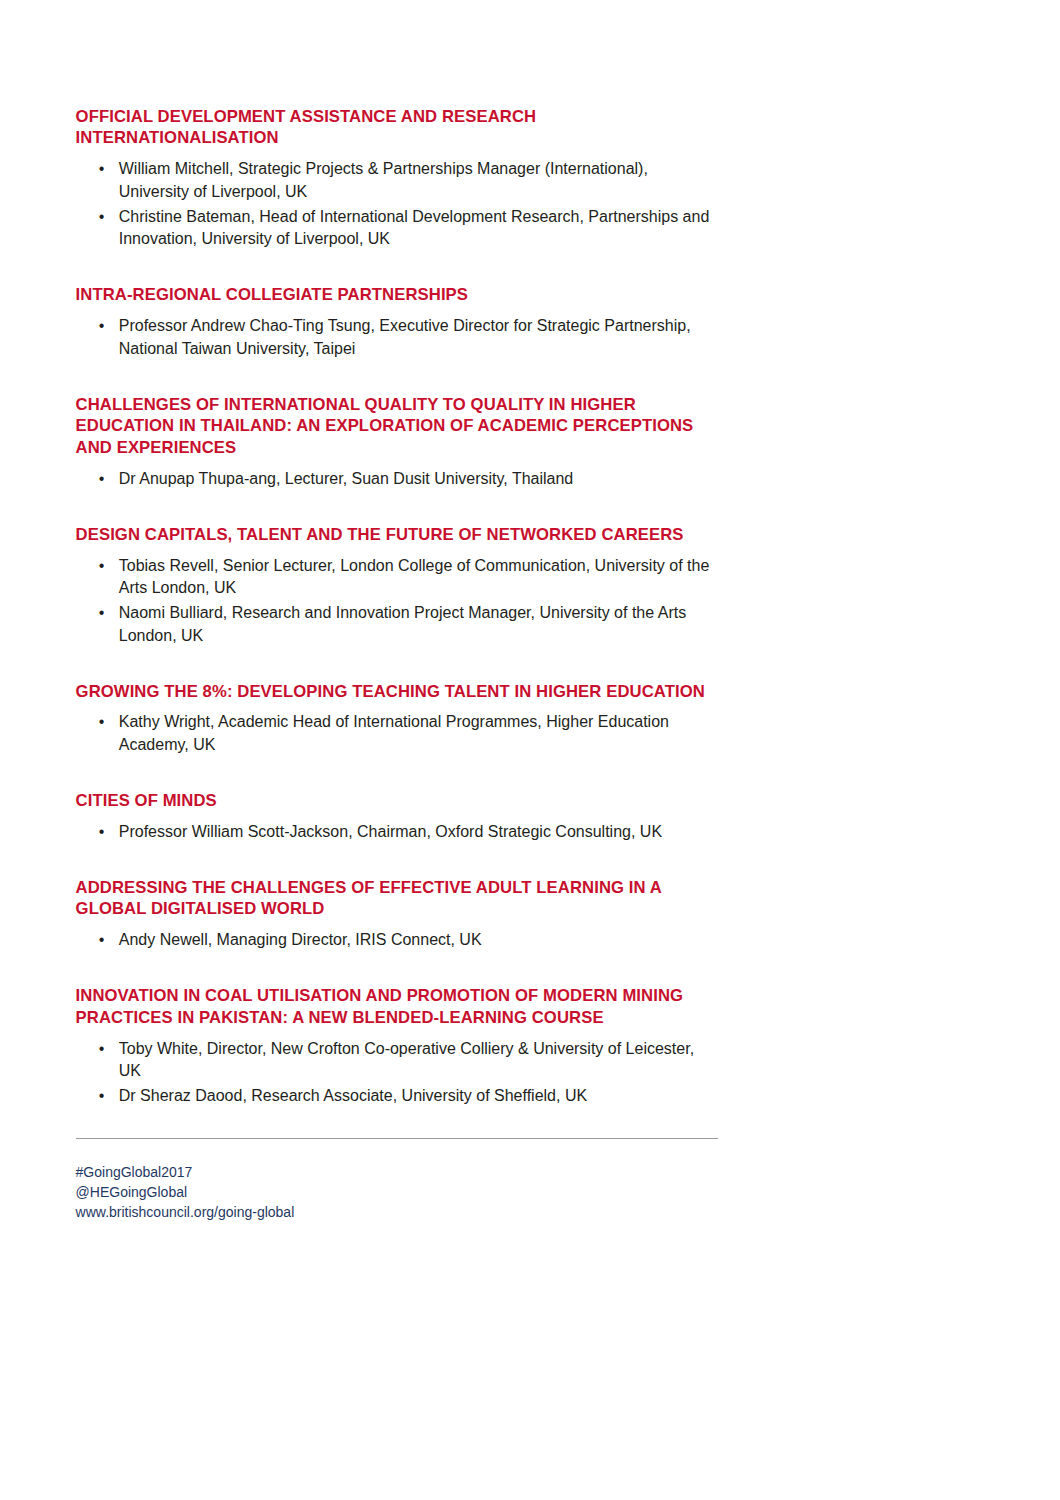Official Development Assistance and Research Internationalisation
William Mitchell, Strategic Projects & Partnerships Manager (International), University of Liverpool, UK
Christine Bateman, Head of International Development Research, Partnerships and Innovation, University of Liverpool, UK
Intra-Regional Collegiate Partnerships
Professor Andrew Chao-Ting Tsung, Executive Director for Strategic Partnership, National Taiwan University, Taipei
Challenges of International Quality to Quality in Higher Education in Thailand: An Exploration of Academic Perceptions and Experiences
Dr Anupap Thupa-ang, Lecturer, Suan Dusit University, Thailand
Design Capitals, Talent and the Future of Networked Careers
Tobias Revell, Senior Lecturer, London College of Communication, University of the Arts London, UK
Naomi Bulliard, Research and Innovation Project Manager, University of the Arts London, UK
Growing the 8%: Developing Teaching Talent in Higher Education
Kathy Wright, Academic Head of International Programmes, Higher Education Academy, UK
Cities of Minds
Professor William Scott-Jackson, Chairman, Oxford Strategic Consulting, UK
Addressing the Challenges of Effective Adult Learning in a Global Digitalised World
Andy Newell, Managing Director, IRIS Connect, UK
Innovation in Coal Utilisation and Promotion of Modern Mining Practices in Pakistan: A New Blended-Learning Course
Toby White, Director, New Crofton Co-operative Colliery & University of Leicester, UK
Dr Sheraz Daood, Research Associate, University of Sheffield, UK
#GoingGlobal2017 @HEGoingGlobal www.britishcouncil.org/going-global